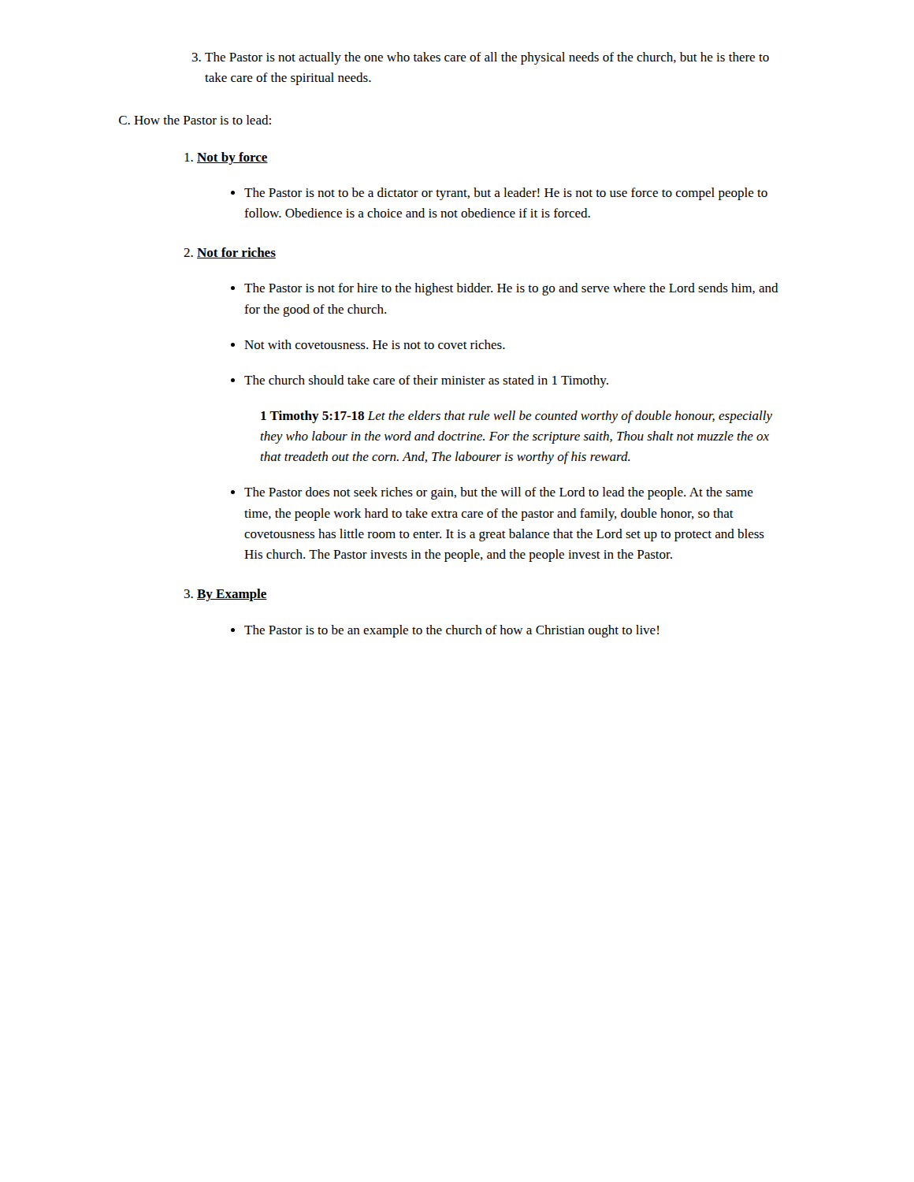The Pastor is not actually the one who takes care of all the physical needs of the church, but he is there to take care of the spiritual needs.
How the Pastor is to lead:
Not by force
The Pastor is not to be a dictator or tyrant, but a leader! He is not to use force to compel people to follow. Obedience is a choice and is not obedience if it is forced.
Not for riches
The Pastor is not for hire to the highest bidder. He is to go and serve where the Lord sends him, and for the good of the church.
Not with covetousness. He is not to covet riches.
The church should take care of their minister as stated in 1 Timothy.
1 Timothy 5:17-18 Let the elders that rule well be counted worthy of double honour, especially they who labour in the word and doctrine. For the scripture saith, Thou shalt not muzzle the ox that treadeth out the corn. And, The labourer is worthy of his reward.
The Pastor does not seek riches or gain, but the will of the Lord to lead the people. At the same time, the people work hard to take extra care of the pastor and family, double honor, so that covetousness has little room to enter. It is a great balance that the Lord set up to protect and bless His church. The Pastor invests in the people, and the people invest in the Pastor.
By Example
The Pastor is to be an example to the church of how a Christian ought to live!